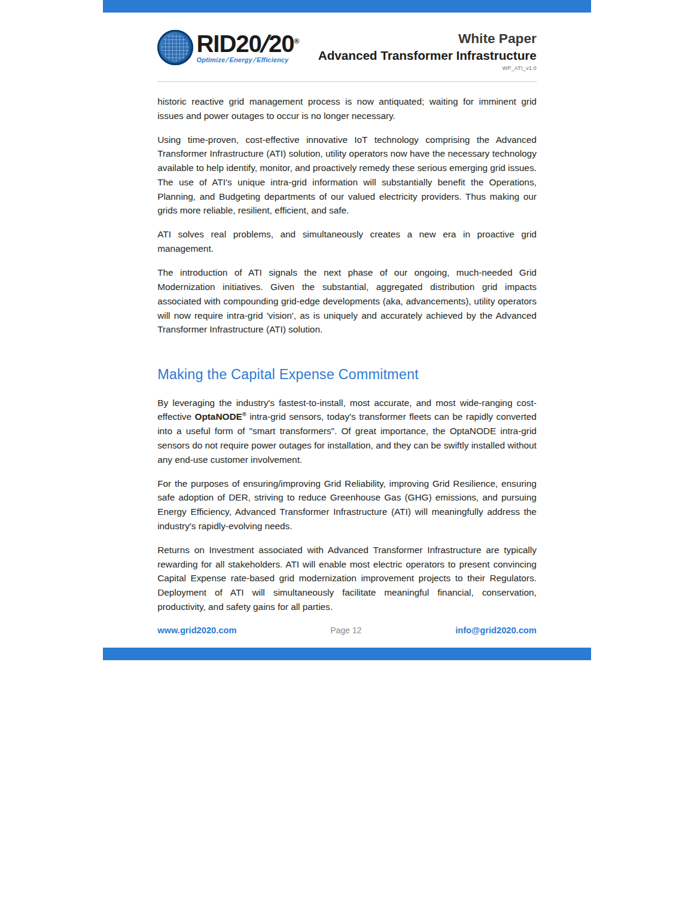RID20/20®
Optimize/Energy/Efficiency
White Paper
Advanced Transformer Infrastructure
WP_ATI_v1.0
historic reactive grid management process is now antiquated; waiting for imminent grid issues and power outages to occur is no longer necessary.
Using time-proven, cost-effective innovative IoT technology comprising the Advanced Transformer Infrastructure (ATI) solution, utility operators now have the necessary technology available to help identify, monitor, and proactively remedy these serious emerging grid issues. The use of ATI's unique intra-grid information will substantially benefit the Operations, Planning, and Budgeting departments of our valued electricity providers. Thus making our grids more reliable, resilient, efficient, and safe.
ATI solves real problems, and simultaneously creates a new era in proactive grid management.
The introduction of ATI signals the next phase of our ongoing, much-needed Grid Modernization initiatives. Given the substantial, aggregated distribution grid impacts associated with compounding grid-edge developments (aka, advancements), utility operators will now require intra-grid 'vision', as is uniquely and accurately achieved by the Advanced Transformer Infrastructure (ATI) solution.
Making the Capital Expense Commitment
By leveraging the industry's fastest-to-install, most accurate, and most wide-ranging cost-effective OptaNODE® intra-grid sensors, today's transformer fleets can be rapidly converted into a useful form of "smart transformers". Of great importance, the OptaNODE intra-grid sensors do not require power outages for installation, and they can be swiftly installed without any end-use customer involvement.
For the purposes of ensuring/improving Grid Reliability, improving Grid Resilience, ensuring safe adoption of DER, striving to reduce Greenhouse Gas (GHG) emissions, and pursuing Energy Efficiency, Advanced Transformer Infrastructure (ATI) will meaningfully address the industry's rapidly-evolving needs.
Returns on Investment associated with Advanced Transformer Infrastructure are typically rewarding for all stakeholders. ATI will enable most electric operators to present convincing Capital Expense rate-based grid modernization improvement projects to their Regulators. Deployment of ATI will simultaneously facilitate meaningful financial, conservation, productivity, and safety gains for all parties.
www.grid2020.com Page 12 info@grid2020.com